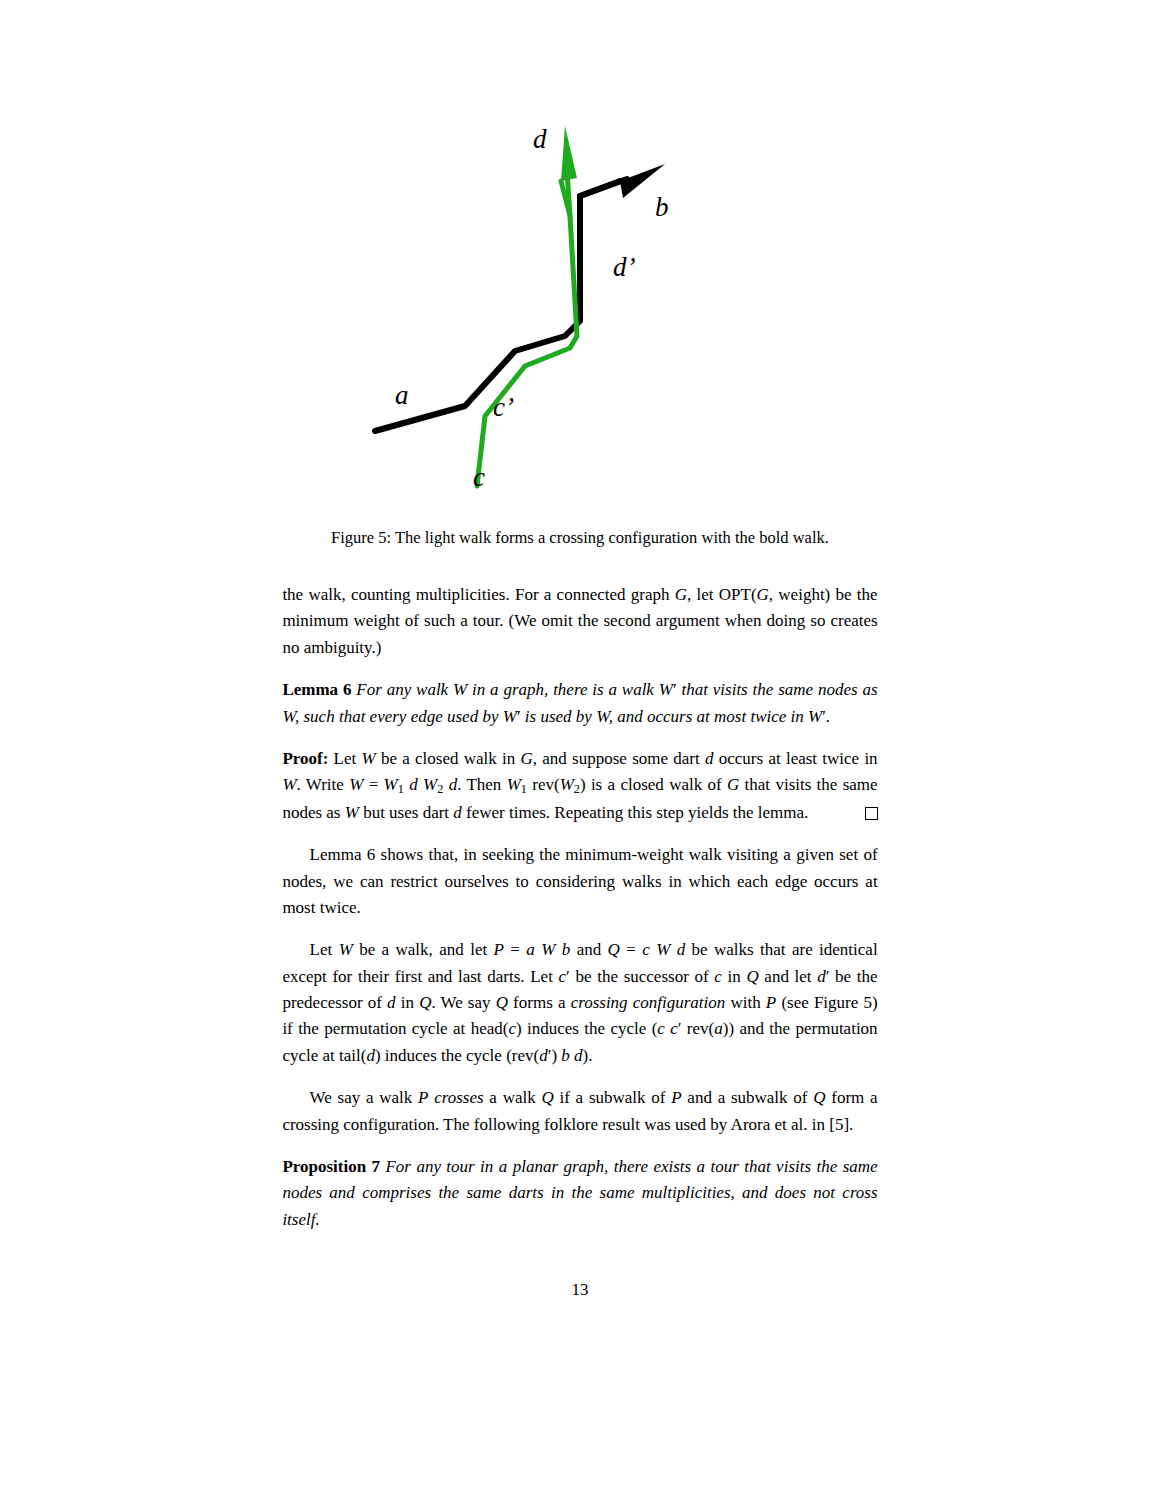d b d’ c’ a c
Figure 5: The light walk forms a crossing configuration with the bold walk.
the walk, counting multiplicities. For a connected graph G, let OPT(G, weight) be the minimum weight of such a tour. (We omit the second argument when doing so creates no ambiguity.)
Lemma 6 For any walk W in a graph, there is a walk W′ that visits the same nodes as W, such that every edge used by W′ is used by W, and occurs at most twice in W′.
Proof: Let W be a closed walk in G, and suppose some dart d occurs at least twice in W. Write W = W1 d W2 d. Then W1 rev(W2) is a closed walk of G that visits the same nodes as W but uses dart d fewer times. Repeating this step yields the lemma.
Lemma 6 shows that, in seeking the minimum-weight walk visiting a given set of nodes, we can restrict ourselves to considering walks in which each edge occurs at most twice.
Let W be a walk, and let P = a W b and Q = c W d be walks that are identical except for their first and last darts. Let c′ be the successor of c in Q and let d′ be the predecessor of d in Q. We say Q forms a crossing configuration with P (see Figure 5) if the permutation cycle at head(c) induces the cycle (c c′ rev(a)) and the permutation cycle at tail(d) induces the cycle (rev(d′) b d).
We say a walk P crosses a walk Q if a subwalk of P and a subwalk of Q form a crossing configuration. The following folklore result was used by Arora et al. in [5].
Proposition 7 For any tour in a planar graph, there exists a tour that visits the same nodes and comprises the same darts in the same multiplicities, and does not cross itself.
13